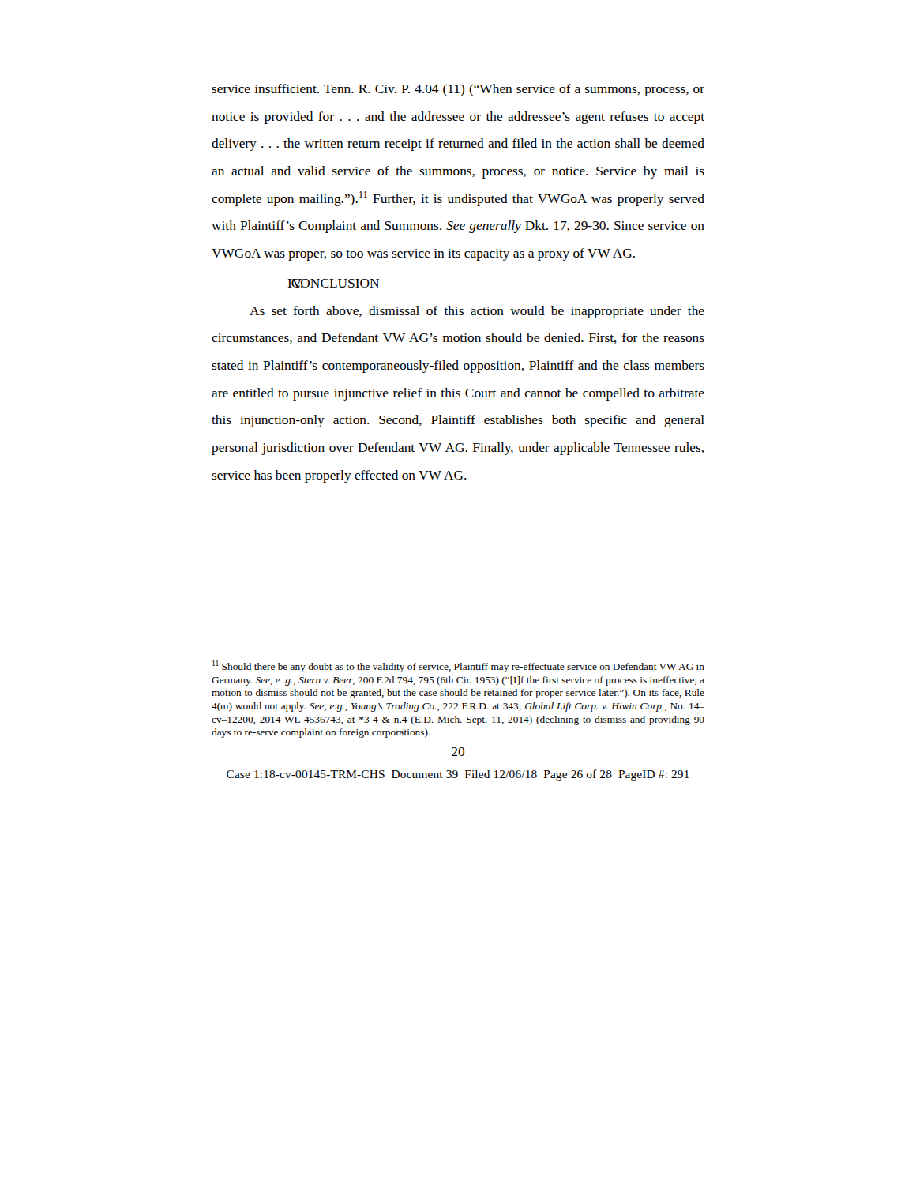service insufficient. Tenn. R. Civ. P. 4.04 (11) (“When service of a summons, process, or notice is provided for . . . and the addressee or the addressee’s agent refuses to accept delivery . . . the written return receipt if returned and filed in the action shall be deemed an actual and valid service of the summons, process, or notice. Service by mail is complete upon mailing.”).11 Further, it is undisputed that VWGoA was properly served with Plaintiff’s Complaint and Summons. See generally Dkt. 17, 29-30. Since service on VWGoA was proper, so too was service in its capacity as a proxy of VW AG.
IV. CONCLUSION
As set forth above, dismissal of this action would be inappropriate under the circumstances, and Defendant VW AG’s motion should be denied. First, for the reasons stated in Plaintiff’s contemporaneously-filed opposition, Plaintiff and the class members are entitled to pursue injunctive relief in this Court and cannot be compelled to arbitrate this injunction-only action. Second, Plaintiff establishes both specific and general personal jurisdiction over Defendant VW AG. Finally, under applicable Tennessee rules, service has been properly effected on VW AG.
11 Should there be any doubt as to the validity of service, Plaintiff may re-effectuate service on Defendant VW AG in Germany. See, e .g., Stern v. Beer, 200 F.2d 794, 795 (6th Cir. 1953) (“[I]f the first service of process is ineffective, a motion to dismiss should not be granted, but the case should be retained for proper service later.”). On its face, Rule 4(m) would not apply. See, e.g., Young’s Trading Co., 222 F.R.D. at 343; Global Lift Corp. v. Hiwin Corp., No. 14–cv–12200, 2014 WL 4536743, at *3-4 & n.4 (E.D. Mich. Sept. 11, 2014) (declining to dismiss and providing 90 days to re-serve complaint on foreign corporations).
20
Case 1:18-cv-00145-TRM-CHS Document 39 Filed 12/06/18 Page 26 of 28 PageID #: 291